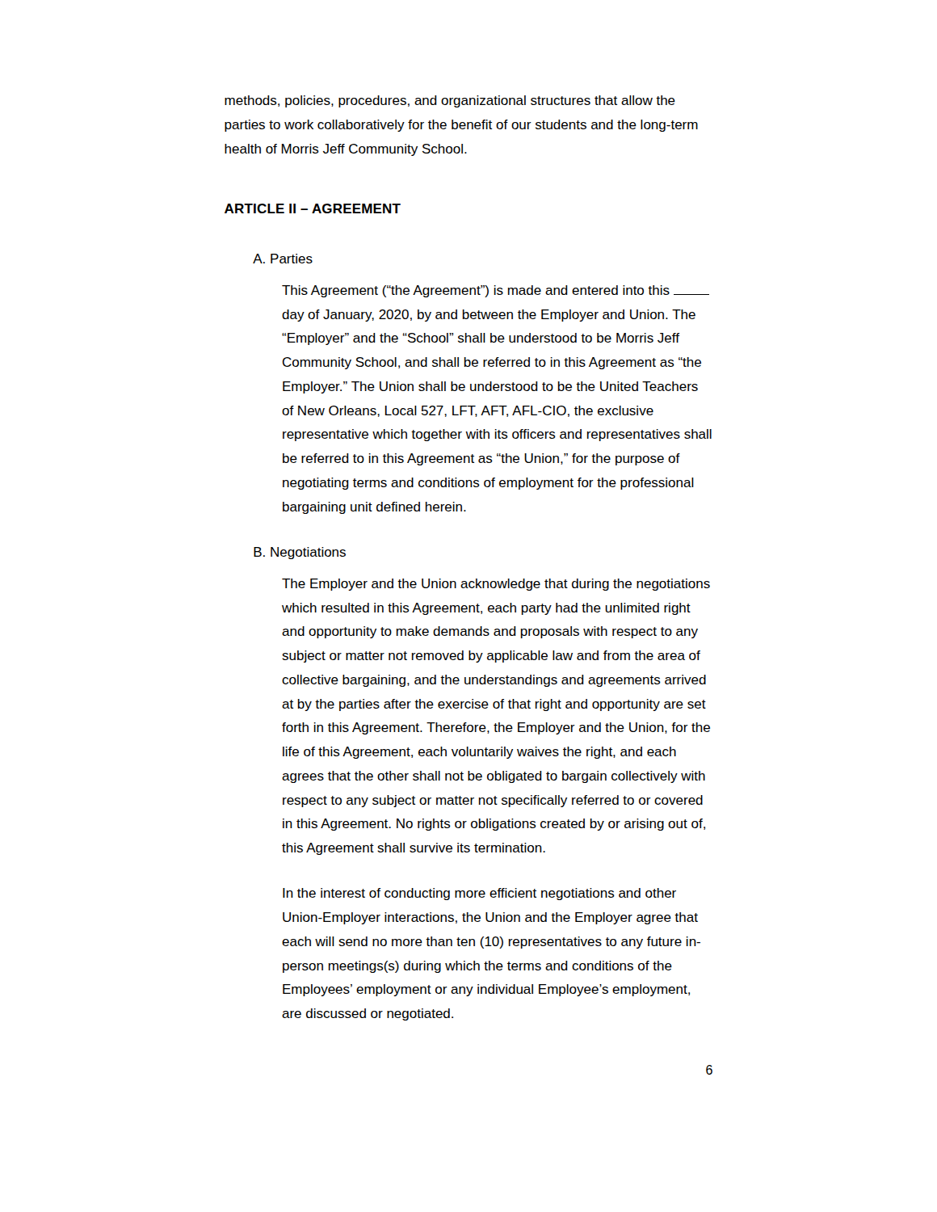methods, policies, procedures, and organizational structures that allow the parties to work collaboratively for the benefit of our students and the long-term health of Morris Jeff Community School.
ARTICLE II – AGREEMENT
A. Parties
This Agreement (“the Agreement”) is made and entered into this day of January, 2020, by and between the Employer and Union. The “Employer” and the “School” shall be understood to be Morris Jeff Community School, and shall be referred to in this Agreement as “the Employer.” The Union shall be understood to be the United Teachers of New Orleans, Local 527, LFT, AFT, AFL-CIO, the exclusive representative which together with its officers and representatives shall be referred to in this Agreement as “the Union,” for the purpose of negotiating terms and conditions of employment for the professional bargaining unit defined herein.
B. Negotiations
The Employer and the Union acknowledge that during the negotiations which resulted in this Agreement, each party had the unlimited right and opportunity to make demands and proposals with respect to any subject or matter not removed by applicable law and from the area of collective bargaining, and the understandings and agreements arrived at by the parties after the exercise of that right and opportunity are set forth in this Agreement. Therefore, the Employer and the Union, for the life of this Agreement, each voluntarily waives the right, and each agrees that the other shall not be obligated to bargain collectively with respect to any subject or matter not specifically referred to or covered in this Agreement. No rights or obligations created by or arising out of, this Agreement shall survive its termination.
In the interest of conducting more efficient negotiations and other Union-Employer interactions, the Union and the Employer agree that each will send no more than ten (10) representatives to any future in-person meetings(s) during which the terms and conditions of the Employees’ employment or any individual Employee’s employment, are discussed or negotiated.
6